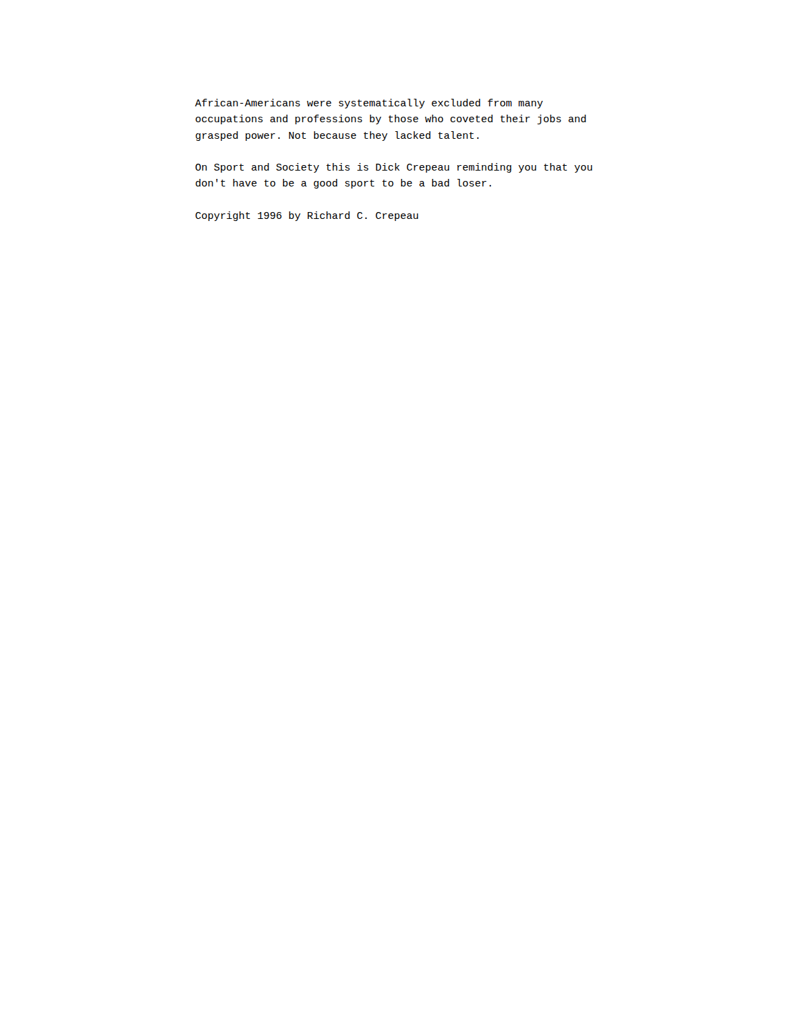African-Americans were systematically excluded from many occupations and professions by those who coveted their jobs and grasped power. Not because they lacked talent.
On Sport and Society this is Dick Crepeau reminding you that you don't have to be a good sport to be a bad loser.
Copyright 1996 by Richard C. Crepeau